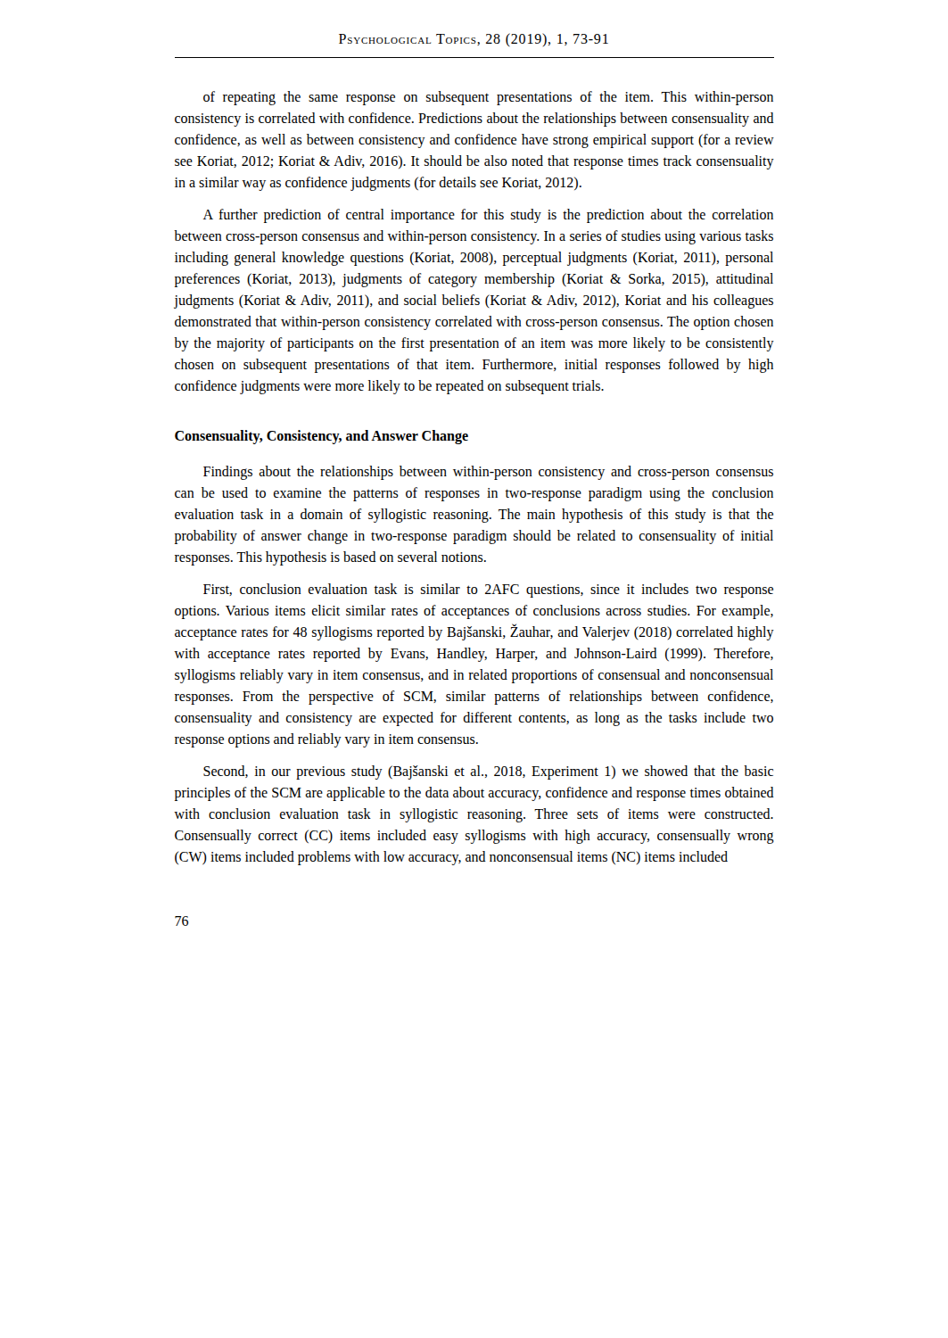Psychological Topics, 28 (2019), 1, 73-91
of repeating the same response on subsequent presentations of the item. This within-person consistency is correlated with confidence. Predictions about the relationships between consensuality and confidence, as well as between consistency and confidence have strong empirical support (for a review see Koriat, 2012; Koriat & Adiv, 2016). It should be also noted that response times track consensuality in a similar way as confidence judgments (for details see Koriat, 2012).
A further prediction of central importance for this study is the prediction about the correlation between cross-person consensus and within-person consistency. In a series of studies using various tasks including general knowledge questions (Koriat, 2008), perceptual judgments (Koriat, 2011), personal preferences (Koriat, 2013), judgments of category membership (Koriat & Sorka, 2015), attitudinal judgments (Koriat & Adiv, 2011), and social beliefs (Koriat & Adiv, 2012), Koriat and his colleagues demonstrated that within-person consistency correlated with cross-person consensus. The option chosen by the majority of participants on the first presentation of an item was more likely to be consistently chosen on subsequent presentations of that item. Furthermore, initial responses followed by high confidence judgments were more likely to be repeated on subsequent trials.
Consensuality, Consistency, and Answer Change
Findings about the relationships between within-person consistency and cross-person consensus can be used to examine the patterns of responses in two-response paradigm using the conclusion evaluation task in a domain of syllogistic reasoning. The main hypothesis of this study is that the probability of answer change in two-response paradigm should be related to consensuality of initial responses. This hypothesis is based on several notions.
First, conclusion evaluation task is similar to 2AFC questions, since it includes two response options. Various items elicit similar rates of acceptances of conclusions across studies. For example, acceptance rates for 48 syllogisms reported by Bajšanski, Žauhar, and Valerjev (2018) correlated highly with acceptance rates reported by Evans, Handley, Harper, and Johnson-Laird (1999). Therefore, syllogisms reliably vary in item consensus, and in related proportions of consensual and nonconsensual responses. From the perspective of SCM, similar patterns of relationships between confidence, consensuality and consistency are expected for different contents, as long as the tasks include two response options and reliably vary in item consensus.
Second, in our previous study (Bajšanski et al., 2018, Experiment 1) we showed that the basic principles of the SCM are applicable to the data about accuracy, confidence and response times obtained with conclusion evaluation task in syllogistic reasoning. Three sets of items were constructed. Consensually correct (CC) items included easy syllogisms with high accuracy, consensually wrong (CW) items included problems with low accuracy, and nonconsensual items (NC) items included
76